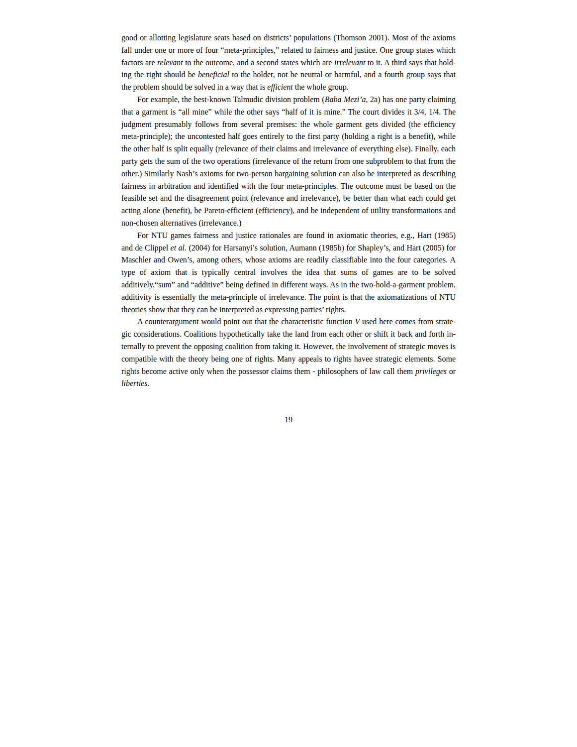good or allotting legislature seats based on districts’ populations (Thomson 2001). Most of the axioms fall under one or more of four “meta-principles,” related to fairness and justice. One group states which factors are relevant to the outcome, and a second states which are irrelevant to it. A third says that holding the right should be beneficial to the holder, not be neutral or harmful, and a fourth group says that the problem should be solved in a way that is efficient the whole group.
For example, the best-known Talmudic division problem (Baba Mezi’a, 2a) has one party claiming that a garment is “all mine” while the other says “half of it is mine.” The court divides it 3/4, 1/4. The judgment presumably follows from several premises: the whole garment gets divided (the efficiency meta-principle); the uncontested half goes entirely to the first party (holding a right is a benefit), while the other half is split equally (relevance of their claims and irrelevance of everything else). Finally, each party gets the sum of the two operations (irrelevance of the return from one subproblem to that from the other.) Similarly Nash’s axioms for two-person bargaining solution can also be interpreted as describing fairness in arbitration and identified with the four meta-principles. The outcome must be based on the feasible set and the disagreement point (relevance and irrelevance), be better than what each could get acting alone (benefit), be Pareto-efficient (efficiency), and be independent of utility transformations and non-chosen alternatives (irrelevance.)
For NTU games fairness and justice rationales are found in axiomatic theories, e.g., Hart (1985) and de Clippel et al. (2004) for Harsanyi’s solution, Aumann (1985b) for Shapley’s, and Hart (2005) for Maschler and Owen’s, among others, whose axioms are readily classifiable into the four categories. A type of axiom that is typically central involves the idea that sums of games are to be solved additively,“sum” and “additive” being defined in different ways. As in the two-hold-a-garment problem, additivity is essentially the meta-principle of irrelevance. The point is that the axiomatizations of NTU theories show that they can be interpreted as expressing parties’ rights.
A counterargument would point out that the characteristic function V used here comes from strategic considerations. Coalitions hypothetically take the land from each other or shift it back and forth internally to prevent the opposing coalition from taking it. However, the involvement of strategic moves is compatible with the theory being one of rights. Many appeals to rights havee strategic elements. Some rights become active only when the possessor claims them - philosophers of law call them privileges or liberties.
19